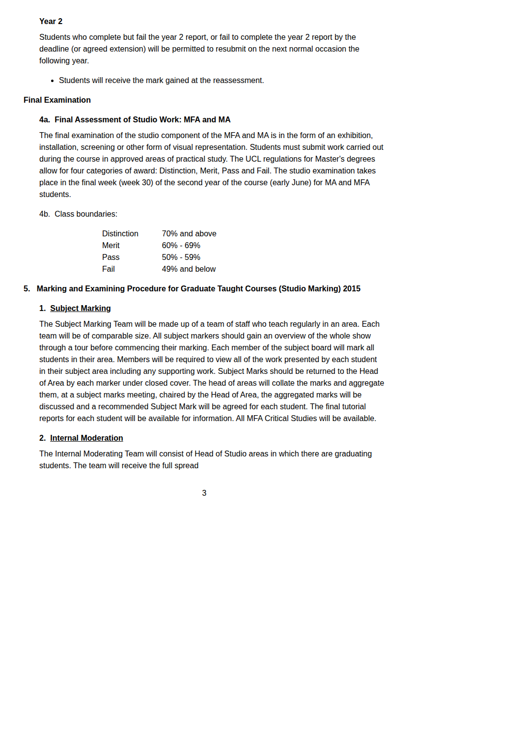Year 2
Students who complete but fail the year 2 report, or fail to complete the year 2 report by the deadline (or agreed extension) will be permitted to resubmit on the next normal occasion the following year.
Students will receive the mark gained at the reassessment.
Final Examination
4a. Final Assessment of Studio Work: MFA and MA
The final examination of the studio component of the MFA and MA is in the form of an exhibition, installation, screening or other form of visual representation. Students must submit work carried out during the course in approved areas of practical study. The UCL regulations for Master's degrees allow for four categories of award: Distinction, Merit, Pass and Fail. The studio examination takes place in the final week (week 30) of the second year of the course (early June) for MA and MFA students.
4b. Class boundaries:
| Distinction | 70% and above |
| Merit | 60% - 69% |
| Pass | 50% - 59% |
| Fail | 49% and below |
5. Marking and Examining Procedure for Graduate Taught Courses (Studio Marking) 2015
1. Subject Marking
The Subject Marking Team will be made up of a team of staff who teach regularly in an area. Each team will be of comparable size. All subject markers should gain an overview of the whole show through a tour before commencing their marking. Each member of the subject board will mark all students in their area. Members will be required to view all of the work presented by each student in their subject area including any supporting work. Subject Marks should be returned to the Head of Area by each marker under closed cover. The head of areas will collate the marks and aggregate them, at a subject marks meeting, chaired by the Head of Area, the aggregated marks will be discussed and a recommended Subject Mark will be agreed for each student. The final tutorial reports for each student will be available for information. All MFA Critical Studies will be available.
2. Internal Moderation
The Internal Moderating Team will consist of Head of Studio areas in which there are graduating students. The team will receive the full spread
3